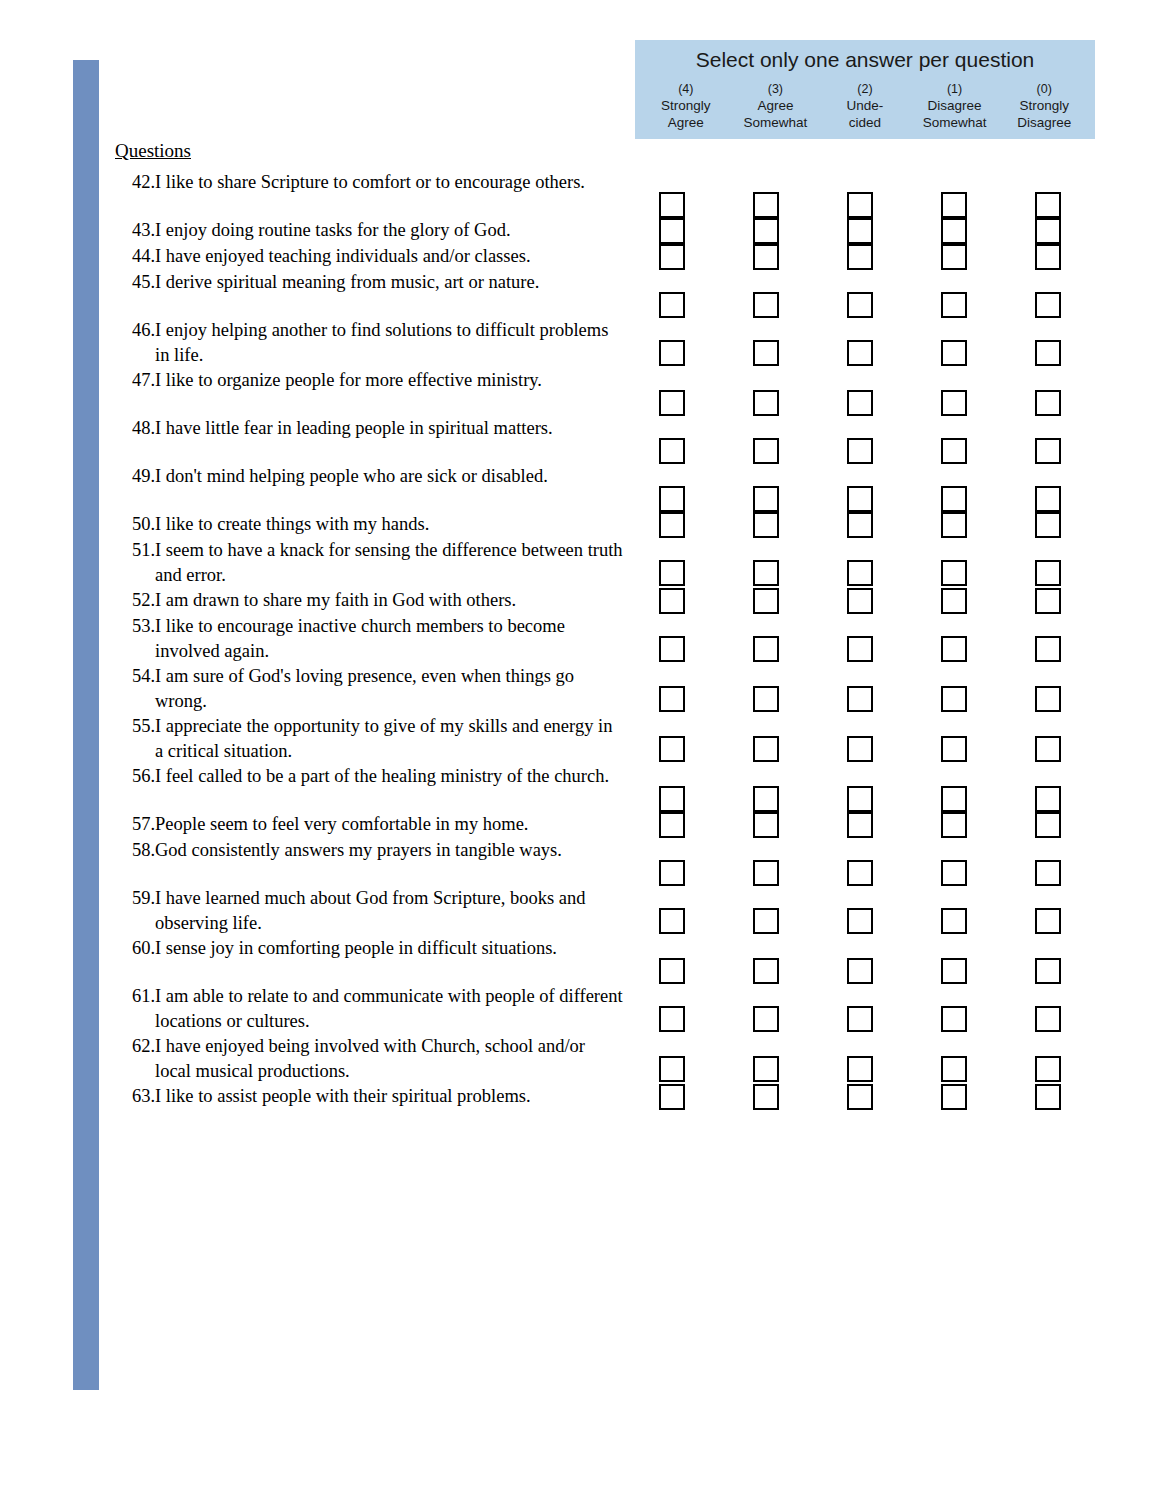Select only one answer per question
(4) Strongly
Agree
(3) Agree
Somewhat
(2) Unde-
cided
(1) Disagree
Somewhat
(0) Strongly
Disagree
Questions
| 42. | I like to share Scripture to comfort or to encourage others. | | | | | |
| 43. | I enjoy doing routine tasks for the glory of God. | | | | | |
| 44. | I have enjoyed teaching individuals and/or classes. | | | | | |
| 45. | I derive spiritual meaning from music, art or nature. | | | | | |
| 46. | I enjoy helping another to find solutions to difficult problems in life. | | | | | |
| 47. | I like to organize people for more effective ministry. | | | | | |
| 48. | I have little fear in leading people in spiritual matters. | | | | | |
| 49. | I don't mind helping people who are sick or disabled. | | | | | |
| 50. | I like to create things with my hands. | | | | | |
| 51. | I seem to have a knack for sensing the difference between truth and error. | | | | | |
| 52. | I am drawn to share my faith in God with others. | | | | | |
| 53. | I like to encourage inactive church members to become involved again. | | | | | |
| 54. | I am sure of God's loving presence, even when things go wrong. | | | | | |
| 55. | I appreciate the opportunity to give of my skills and energy in a critical situation. | | | | | |
| 56. | I feel called to be a part of the healing ministry of the church. | | | | | |
| 57. | People seem to feel very comfortable in my home. | | | | | |
| 58. | God consistently answers my prayers in tangible ways. | | | | | |
| 59. | I have learned much about God from Scripture, books and observing life. | | | | | |
| 60. | I sense joy in comforting people in difficult situations. | | | | | |
| 61. | I am able to relate to and communicate with people of different locations or cultures. | | | | | |
| 62. | I have enjoyed being involved with Church, school and/or local musical productions. | | | | | |
| 63. | I like to assist people with their spiritual problems. | | | | | |